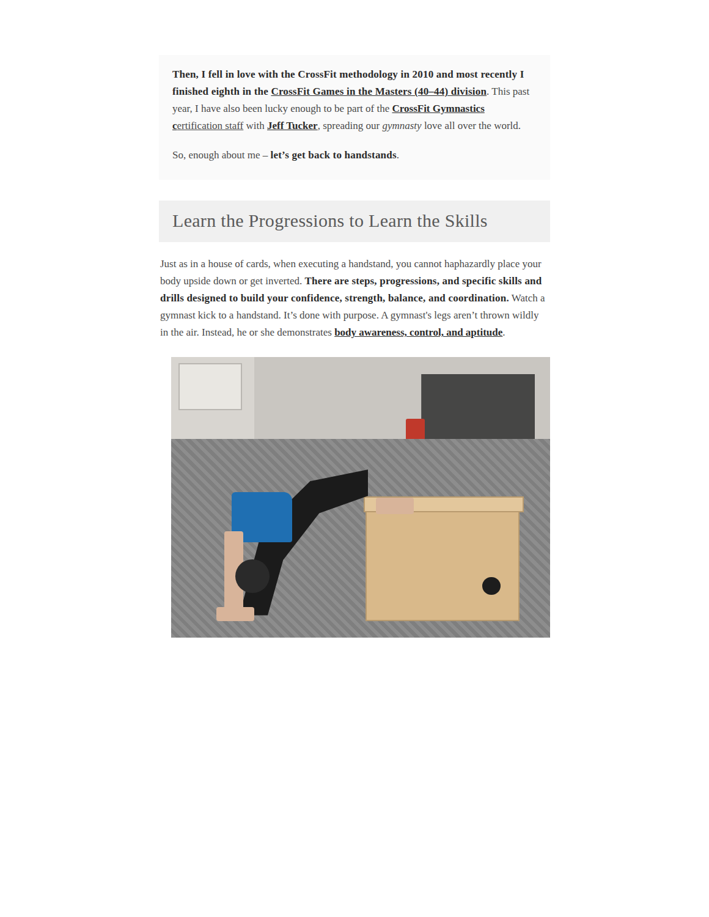Then, I fell in love with the CrossFit methodology in 2010 and most recently I finished eighth in the CrossFit Games in the Masters (40–44) division. This past year, I have also been lucky enough to be part of the CrossFit Gymnastics c ertification staff with Jeff Tucker, spreading our gymnasty love all over the world.
So, enough about me – let’s get back to handstands.
Learn the Progressions to Learn the Skills
Just as in a house of cards, when executing a handstand, you cannot haphazardly place your body upside down or get inverted. There are steps, progressions, and specific skills and drills designed to build your confidence, strength, balance, and coordination. Watch a gymnast kick to a handstand. It’s done with purpose. A gymnast's legs aren’t thrown wildly in the air. Instead, he or she demonstrates body awareness, control, and aptitude.